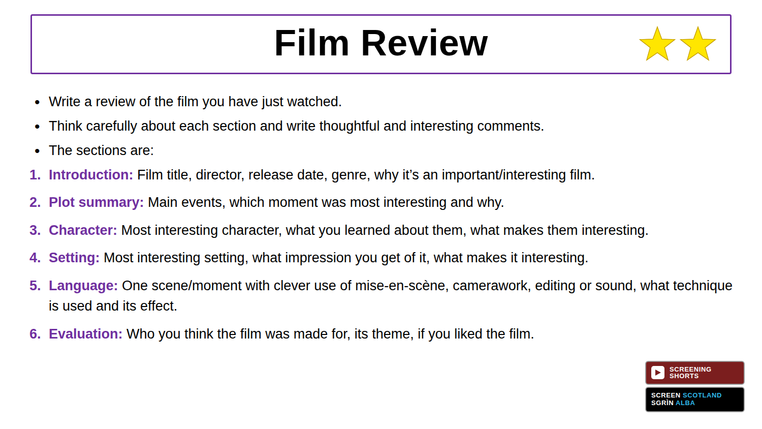Film Review
Write a review of the film you have just watched.
Think carefully about each section and write thoughtful and interesting comments.
The sections are:
Introduction: Film title, director, release date, genre, why it’s an important/interesting film.
Plot summary: Main events, which moment was most interesting and why.
Character: Most interesting character, what you learned about them, what makes them interesting.
Setting: Most interesting setting, what impression you get of it, what makes it interesting.
Language: One scene/moment with clever use of mise-en-scène, camerawork, editing or sound, what technique is used and its effect.
Evaluation: Who you think the film was made for, its theme, if you liked the film.
SCREENING SHORTS
SCREEN SCOTLAND
SGRÌN ALBA